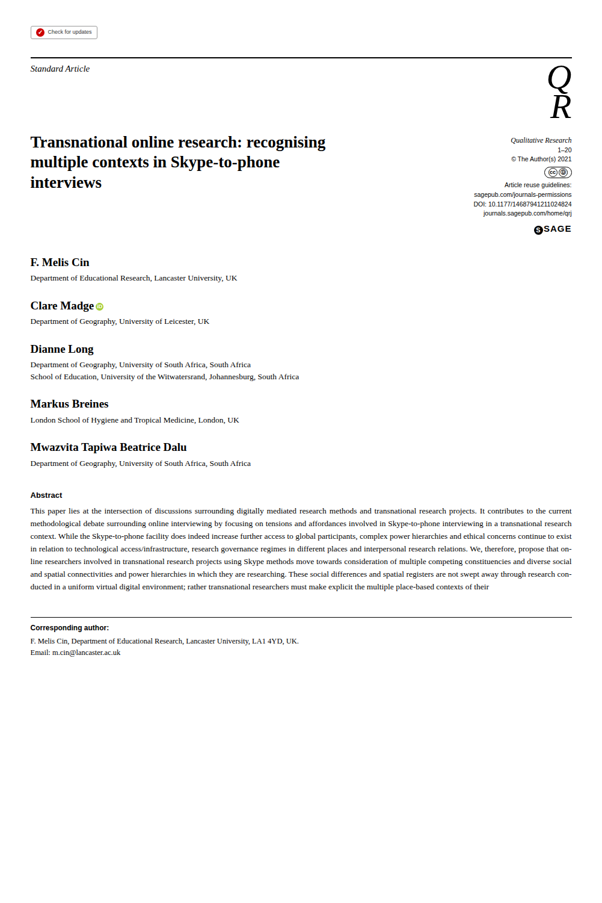✓Check for updates
Standard Article
Q
R
Transnational online research: recognising multiple contexts in Skype-to-phone interviews
Qualitative Research
1–20
© The Author(s) 2021
ccⒹ
Article reuse guidelines:
sagepub.com/journals-permissions
DOI: 10.1177/14687941211024824
journals.sagepub.com/home/qrj
SSAGE
F. Melis Cin
Department of Educational Research, Lancaster University, UK
Clare MadgeiD
Department of Geography, University of Leicester, UK
Dianne Long
Department of Geography, University of South Africa, South Africa
School of Education, University of the Witwatersrand, Johannesburg, South Africa
Markus Breines
London School of Hygiene and Tropical Medicine, London, UK
Mwazvita Tapiwa Beatrice Dalu
Department of Geography, University of South Africa, South Africa
Abstract
This paper lies at the intersection of discussions surrounding digitally mediated research methods and transnational research projects. It contributes to the current methodological debate surrounding online interviewing by focusing on tensions and affordances involved in Skype-to-phone interviewing in a transnational research context. While the Skype-to-phone facility does indeed increase further access to global participants, complex power hierarchies and ethical concerns continue to exist in relation to technological access/infrastructure, research governance regimes in different places and interpersonal research relations. We, therefore, propose that online researchers involved in transnational research projects using Skype methods move towards consideration of multiple competing constituencies and diverse social and spatial connectivities and power hierarchies in which they are researching. These social differences and spatial registers are not swept away through research conducted in a uniform virtual digital environment; rather transnational researchers must make explicit the multiple place-based contexts of their
Corresponding author:
F. Melis Cin, Department of Educational Research, Lancaster University, LA1 4YD, UK.
Email: m.cin@lancaster.ac.uk